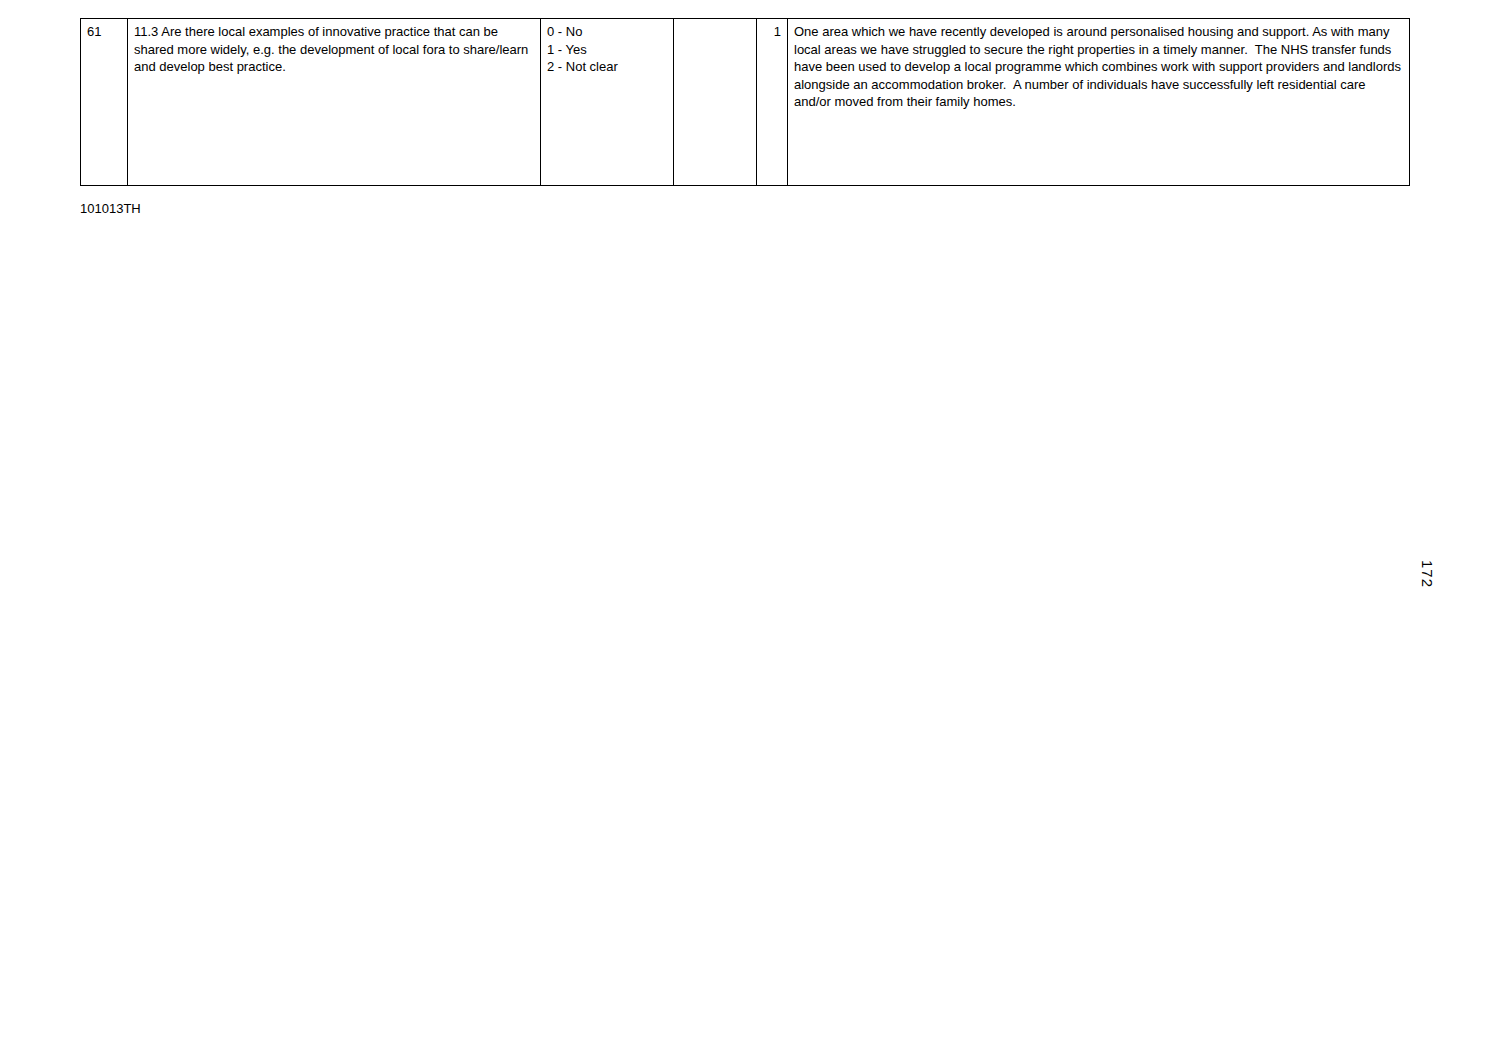| 61 | 11.3 Are there local examples of innovative practice that can be shared more widely, e.g. the development of local fora to share/learn and develop best practice. | 0 - No 1 - Yes 2 - Not clear | | 1 | One area which we have recently developed is around personalised housing and support. As with many local areas we have struggled to secure the right properties in a timely manner. The NHS transfer funds have been used to develop a local programme which combines work with support providers and landlords alongside an accommodation broker. A number of individuals have successfully left residential care and/or moved from their family homes. |
172
101013TH